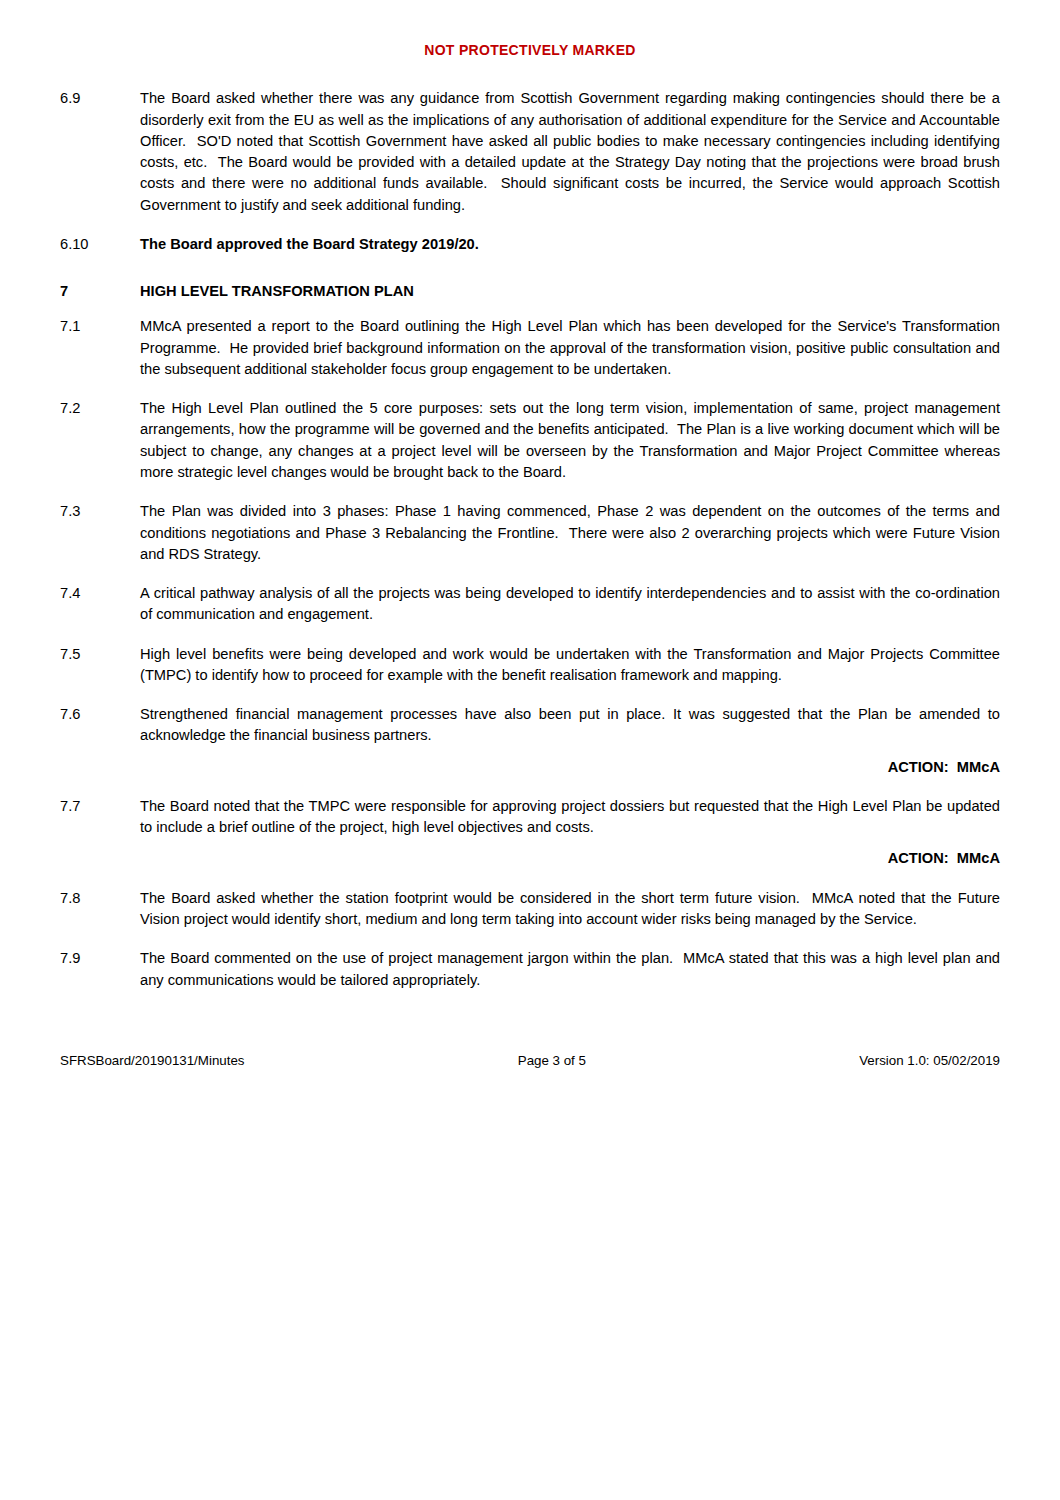NOT PROTECTIVELY MARKED
6.9
The Board asked whether there was any guidance from Scottish Government regarding making contingencies should there be a disorderly exit from the EU as well as the implications of any authorisation of additional expenditure for the Service and Accountable Officer. SO'D noted that Scottish Government have asked all public bodies to make necessary contingencies including identifying costs, etc. The Board would be provided with a detailed update at the Strategy Day noting that the projections were broad brush costs and there were no additional funds available. Should significant costs be incurred, the Service would approach Scottish Government to justify and seek additional funding.
6.10
The Board approved the Board Strategy 2019/20.
7
HIGH LEVEL TRANSFORMATION PLAN
7.1
MMcA presented a report to the Board outlining the High Level Plan which has been developed for the Service's Transformation Programme. He provided brief background information on the approval of the transformation vision, positive public consultation and the subsequent additional stakeholder focus group engagement to be undertaken.
7.2
The High Level Plan outlined the 5 core purposes: sets out the long term vision, implementation of same, project management arrangements, how the programme will be governed and the benefits anticipated. The Plan is a live working document which will be subject to change, any changes at a project level will be overseen by the Transformation and Major Project Committee whereas more strategic level changes would be brought back to the Board.
7.3
The Plan was divided into 3 phases: Phase 1 having commenced, Phase 2 was dependent on the outcomes of the terms and conditions negotiations and Phase 3 Rebalancing the Frontline. There were also 2 overarching projects which were Future Vision and RDS Strategy.
7.4
A critical pathway analysis of all the projects was being developed to identify interdependencies and to assist with the co-ordination of communication and engagement.
7.5
High level benefits were being developed and work would be undertaken with the Transformation and Major Projects Committee (TMPC) to identify how to proceed for example with the benefit realisation framework and mapping.
7.6
Strengthened financial management processes have also been put in place. It was suggested that the Plan be amended to acknowledge the financial business partners.
ACTION: MMcA
7.7
The Board noted that the TMPC were responsible for approving project dossiers but requested that the High Level Plan be updated to include a brief outline of the project, high level objectives and costs.
ACTION: MMcA
7.8
The Board asked whether the station footprint would be considered in the short term future vision. MMcA noted that the Future Vision project would identify short, medium and long term taking into account wider risks being managed by the Service.
7.9
The Board commented on the use of project management jargon within the plan. MMcA stated that this was a high level plan and any communications would be tailored appropriately.
SFRSBoard/20190131/Minutes
Page 3 of 5
Version 1.0: 05/02/2019